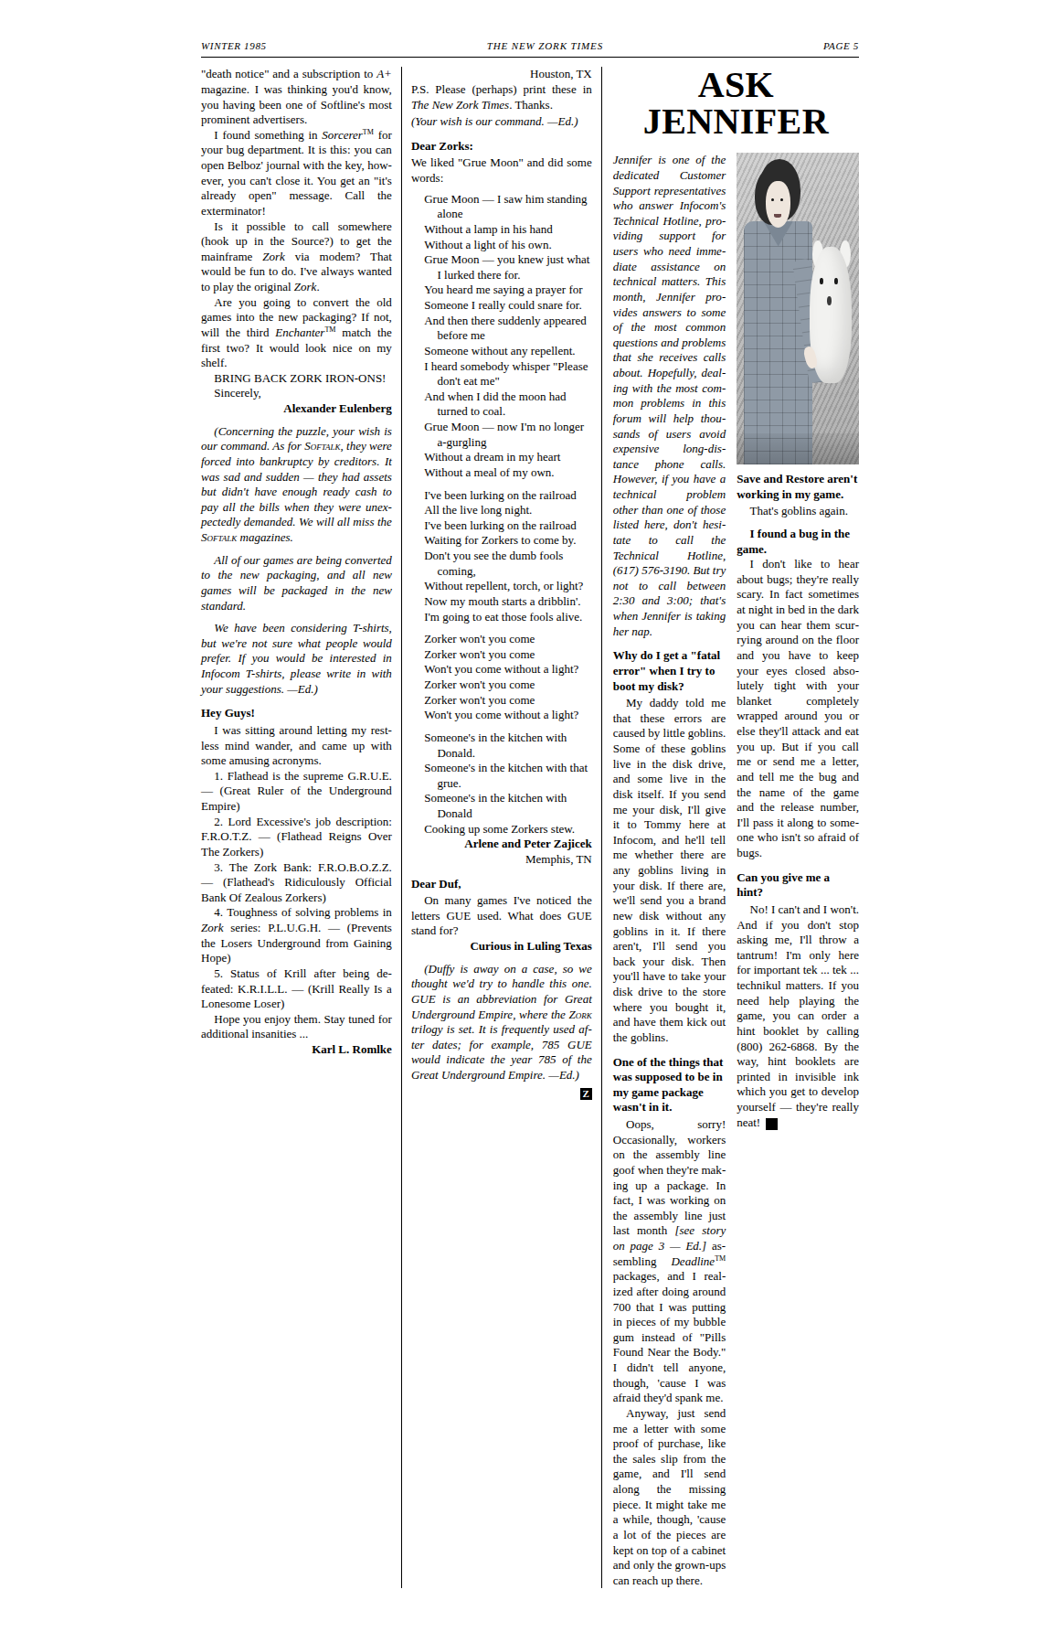WINTER 1985
THE NEW ZORK TIMES
PAGE 5
"death notice" and a subscription to A+ magazine. I was thinking you'd know, you having been one of Softline's most prominent advertisers.
I found something in SorcererTM for your bug department. It is this: you can open Belboz' journal with the key, however, you can't close it. You get an "it's already open" message. Call the exterminator!
Is it possible to call somewhere (hook up in the Source?) to get the mainframe Zork via modem? That would be fun to do. I've always wanted to play the original Zork.
Are you going to convert the old games into the new packaging? If not, will the third EnchanterTM match the first two? It would look nice on my shelf.
BRING BACK ZORK IRON-ONS!
Sincerely,
Alexander Eulenberg
(Concerning the puzzle, your wish is our command. As for Softalk, they were forced into bankruptcy by creditors. It was sad and sudden — they had assets but didn't have enough ready cash to pay all the bills when they were unexpectedly demanded. We will all miss the Softalk magazines.
All of our games are being converted to the new packaging, and all new games will be packaged in the new standard.
We have been considering T-shirts, but we're not sure what people would prefer. If you would be interested in Infocom T-shirts, please write in with your suggestions. —Ed.)
Hey Guys!
I was sitting around letting my restless mind wander, and came up with some amusing acronyms.
1. Flathead is the supreme G.R.U.E. — (Great Ruler of the Underground Empire)
2. Lord Excessive's job description: F.R.O.T.Z. — (Flathead Reigns Over The Zorkers)
3. The Zork Bank: F.R.O.B.O.Z.Z. — (Flathead's Ridiculously Official Bank Of Zealous Zorkers)
4. Toughness of solving problems in Zork series: P.L.U.G.H. — (Prevents the Losers Underground from Gaining Hope)
5. Status of Krill after being defeated: K.R.I.L.L. — (Krill Really Is a Lonesome Loser)
Hope you enjoy them. Stay tuned for additional insanities ...
Karl L. Romlke
Houston, TX
P.S. Please (perhaps) print these in The New Zork Times. Thanks.
(Your wish is our command. —Ed.)
Dear Zorks:
We liked "Grue Moon" and did some words:
Grue Moon — I saw him standing alone
Without a lamp in his hand
Without a light of his own.
Grue Moon — you knew just what I lurked there for.
You heard me saying a prayer for
Someone I really could snare for.
And then there suddenly appeared before me
Someone without any repellent.
I heard somebody whisper "Please don't eat me"
And when I did the moon had turned to coal.
Grue Moon — now I'm no longer a-gurgling
Without a dream in my heart
Without a meal of my own.
I've been lurking on the railroad
All the live long night.
I've been lurking on the railroad
Waiting for Zorkers to come by.
Don't you see the dumb fools coming,
Without repellent, torch, or light?
Now my mouth starts a dribblin'.
I'm going to eat those fools alive.
Zorker won't you come
Zorker won't you come
Won't you come without a light?
Zorker won't you come
Zorker won't you come
Won't you come without a light?
Someone's in the kitchen with Donald.
Someone's in the kitchen with that grue.
Someone's in the kitchen with Donald
Cooking up some Zorkers stew.
Arlene and Peter Zajicek
Memphis, TN
Dear Duf,
On many games I've noticed the letters GUE used. What does GUE stand for?
Curious in Luling Texas
(Duffy is away on a case, so we thought we'd try to handle this one. GUE is an abbreviation for Great Underground Empire, where the Zork trilogy is set. It is frequently used after dates; for example, 785 GUE would indicate the year 785 of the Great Underground Empire. —Ed.)
Z
ASK JENNIFER
Jennifer is one of the dedicated Customer Support representatives who answer Infocom's Technical Hotline, providing support for users who need immediate assistance on technical matters. This month, Jennifer provides answers to some of the most common questions and problems that she receives calls about. Hopefully, dealing with the most common problems in this forum will help thousands of users avoid expensive long-distance phone calls. However, if you have a technical problem other than one of those listed here, don't hesitate to call the Technical Hotline, (617) 576-3190. But try not to call between 2:30 and 3:00; that's when Jennifer is taking her nap.
Why do I get a "fatal error" when I try to boot my disk?
My daddy told me that these errors are caused by little goblins. Some of these goblins live in the disk drive, and some live in the disk itself. If you send me your disk, I'll give it to Tommy here at Infocom, and he'll tell me whether there are any goblins living in your disk. If there are, we'll send you a brand new disk without any goblins in it. If there aren't, I'll send you back your disk. Then you'll have to take your disk drive to the store where you bought it, and have them kick out the goblins.
One of the things that was supposed to be in my game package wasn't in it.
Oops, sorry! Occasionally, workers on the assembly line goof when they're making up a package. In fact, I was working on the assembly line just last month [see story on page 3 — Ed.] assembling DeadlineTM packages, and I realized after doing around 700 that I was putting in pieces of my bubble gum instead of "Pills Found Near the Body." I didn't tell anyone, though, 'cause I was afraid they'd spank me.
Anyway, just send me a letter with some proof of purchase, like the sales slip from the game, and I'll send along the missing piece. It might take me a while, though, 'cause a lot of the pieces are kept on top of a cabinet and only the grown-ups can reach up there.
Save and Restore aren't working in my game.
That's goblins again.
I found a bug in the game.
I don't like to hear about bugs; they're really scary. In fact sometimes at night in bed in the dark you can hear them scurrying around on the floor and you have to keep your eyes closed absolutely tight with your blanket completely wrapped around you or else they'll attack and eat you up. But if you call me or send me a letter, and tell me the bug and the name of the game and the release number, I'll pass it along to someone who isn't so afraid of bugs.
Can you give me a hint?
No! I can't and I won't. And if you don't stop asking me, I'll throw a tantrum! I'm only here for important tek ... tek ... technikul matters. If you need help playing the game, you can order a hint booklet by calling (800) 262-6868. By the way, hint booklets are printed in invisible ink which you get to develop yourself — they're really neat! Z